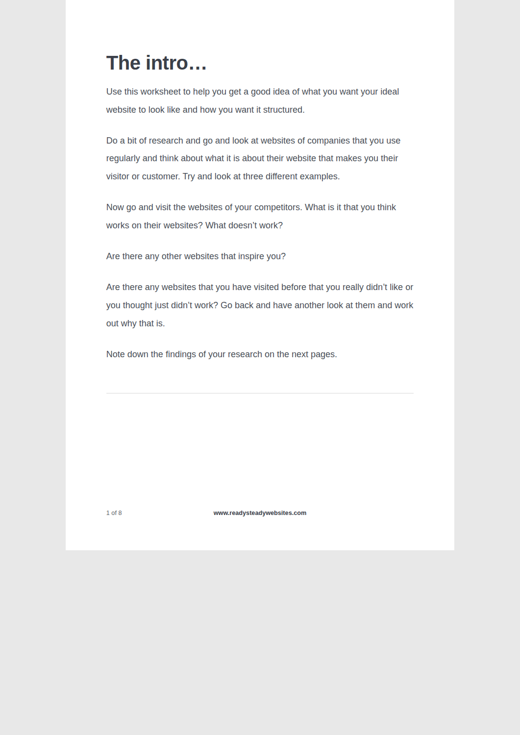The intro…
Use this worksheet to help you get a good idea of what you want your ideal website to look like and how you want it structured.
Do a bit of research and go and look at websites of companies that you use regularly and think about what it is about their website that makes you their visitor or customer. Try and look at three different examples.
Now go and visit the websites of your competitors. What is it that you think works on their websites? What doesn’t work?
Are there any other websites that inspire you?
Are there any websites that you have visited before that you really didn’t like or you thought just didn’t work? Go back and have another look at them and work out why that is.
Note down the findings of your research on the next pages.
1 of 8
www.readysteadywebsites.com